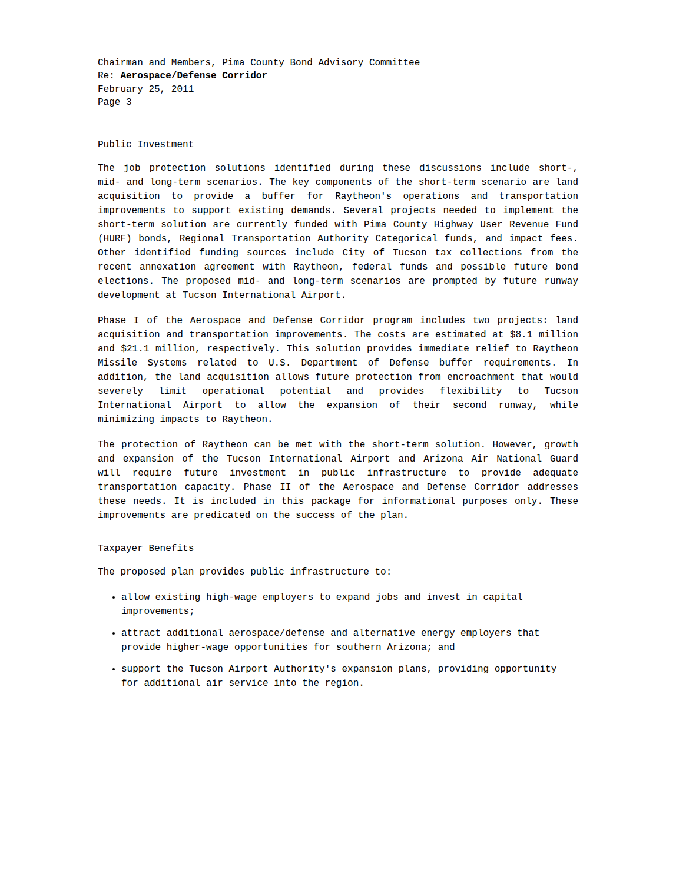Chairman and Members, Pima County Bond Advisory Committee
Re: Aerospace/Defense Corridor
February 25, 2011
Page 3
Public Investment
The job protection solutions identified during these discussions include short-, mid- and long-term scenarios. The key components of the short-term scenario are land acquisition to provide a buffer for Raytheon's operations and transportation improvements to support existing demands. Several projects needed to implement the short-term solution are currently funded with Pima County Highway User Revenue Fund (HURF) bonds, Regional Transportation Authority Categorical funds, and impact fees. Other identified funding sources include City of Tucson tax collections from the recent annexation agreement with Raytheon, federal funds and possible future bond elections. The proposed mid- and long-term scenarios are prompted by future runway development at Tucson International Airport.
Phase I of the Aerospace and Defense Corridor program includes two projects: land acquisition and transportation improvements. The costs are estimated at $8.1 million and $21.1 million, respectively. This solution provides immediate relief to Raytheon Missile Systems related to U.S. Department of Defense buffer requirements. In addition, the land acquisition allows future protection from encroachment that would severely limit operational potential and provides flexibility to Tucson International Airport to allow the expansion of their second runway, while minimizing impacts to Raytheon.
The protection of Raytheon can be met with the short-term solution. However, growth and expansion of the Tucson International Airport and Arizona Air National Guard will require future investment in public infrastructure to provide adequate transportation capacity. Phase II of the Aerospace and Defense Corridor addresses these needs. It is included in this package for informational purposes only. These improvements are predicated on the success of the plan.
Taxpayer Benefits
The proposed plan provides public infrastructure to:
allow existing high-wage employers to expand jobs and invest in capital improvements;
attract additional aerospace/defense and alternative energy employers that provide higher-wage opportunities for southern Arizona; and
support the Tucson Airport Authority's expansion plans, providing opportunity for additional air service into the region.